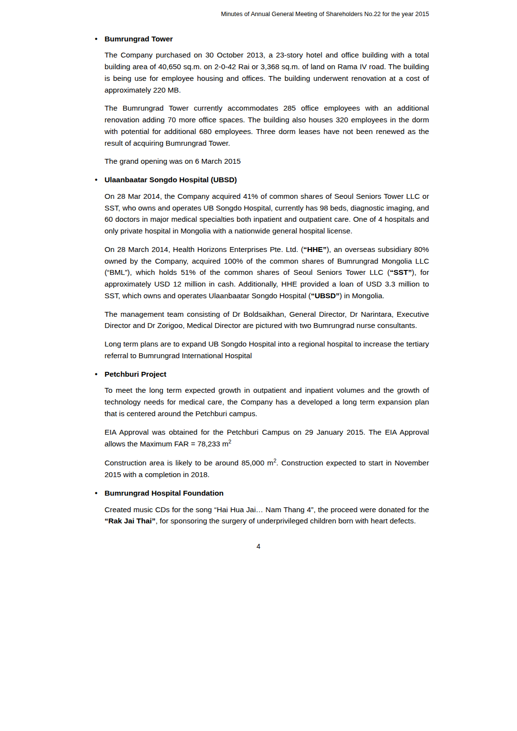Minutes of Annual General Meeting of Shareholders No.22 for the year 2015
Bumrungrad Tower
The Company purchased on 30 October 2013, a 23-story hotel and office building with a total building area of 40,650 sq.m. on 2-0-42 Rai or 3,368 sq.m. of land on Rama IV road. The building is being use for employee housing and offices. The building underwent renovation at a cost of approximately 220 MB.
The Bumrungrad Tower currently accommodates 285 office employees with an additional renovation adding 70 more office spaces. The building also houses 320 employees in the dorm with potential for additional 680 employees. Three dorm leases have not been renewed as the result of acquiring Bumrungrad Tower.
The grand opening was on 6 March 2015
Ulaanbaatar Songdo Hospital (UBSD)
On 28 Mar 2014, the Company acquired 41% of common shares of Seoul Seniors Tower LLC or SST, who owns and operates UB Songdo Hospital, currently has 98 beds, diagnostic imaging, and 60 doctors in major medical specialties both inpatient and outpatient care. One of 4 hospitals and only private hospital in Mongolia with a nationwide general hospital license.
On 28 March 2014, Health Horizons Enterprises Pte. Ltd. (“HHE”), an overseas subsidiary 80% owned by the Company, acquired 100% of the common shares of Bumrungrad Mongolia LLC (“BML”), which holds 51% of the common shares of Seoul Seniors Tower LLC (“SST”), for approximately USD 12 million in cash. Additionally, HHE provided a loan of USD 3.3 million to SST, which owns and operates Ulaanbaatar Songdo Hospital (“UBSD”) in Mongolia.
The management team consisting of Dr Boldsaikhan, General Director, Dr Narintara, Executive Director and Dr Zorigoo, Medical Director are pictured with two Bumrungrad nurse consultants.
Long term plans are to expand UB Songdo Hospital into a regional hospital to increase the tertiary referral to Bumrungrad International Hospital
Petchburi Project
To meet the long term expected growth in outpatient and inpatient volumes and the growth of technology needs for medical care, the Company has a developed a long term expansion plan that is centered around the Petchburi campus.
EIA Approval was obtained for the Petchburi Campus on 29 January 2015. The EIA Approval allows the Maximum FAR = 78,233 m2
Construction area is likely to be around 85,000 m2. Construction expected to start in November 2015 with a completion in 2018.
Bumrungrad Hospital Foundation
Created music CDs for the song “Hai Hua Jai… Nam Thang 4”, the proceed were donated for the “Rak Jai Thai”, for sponsoring the surgery of underprivileged children born with heart defects.
4